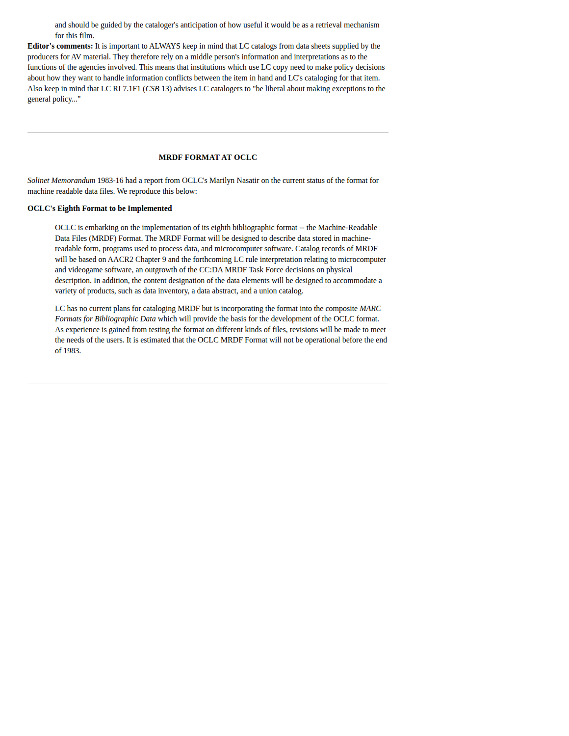and should be guided by the cataloger's anticipation of how useful it would be as a retrieval mechanism for this film.
Editor's comments: It is important to ALWAYS keep in mind that LC catalogs from data sheets supplied by the producers for AV material. They therefore rely on a middle person's information and interpretations as to the functions of the agencies involved. This means that institutions which use LC copy need to make policy decisions about how they want to handle information conflicts between the item in hand and LC's cataloging for that item. Also keep in mind that LC RI 7.1F1 (CSB 13) advises LC catalogers to "be liberal about making exceptions to the general policy..."
MRDF FORMAT AT OCLC
Solinet Memorandum 1983-16 had a report from OCLC's Marilyn Nasatir on the current status of the format for machine readable data files. We reproduce this below:
OCLC's Eighth Format to be Implemented
OCLC is embarking on the implementation of its eighth bibliographic format -- the Machine-Readable Data Files (MRDF) Format. The MRDF Format will be designed to describe data stored in machine-readable form, programs used to process data, and microcomputer software. Catalog records of MRDF will be based on AACR2 Chapter 9 and the forthcoming LC rule interpretation relating to microcomputer and videogame software, an outgrowth of the CC:DA MRDF Task Force decisions on physical description. In addition, the content designation of the data elements will be designed to accommodate a variety of products, such as data inventory, a data abstract, and a union catalog.
LC has no current plans for cataloging MRDF but is incorporating the format into the composite MARC Formats for Bibliographic Data which will provide the basis for the development of the OCLC format. As experience is gained from testing the format on different kinds of files, revisions will be made to meet the needs of the users. It is estimated that the OCLC MRDF Format will not be operational before the end of 1983.